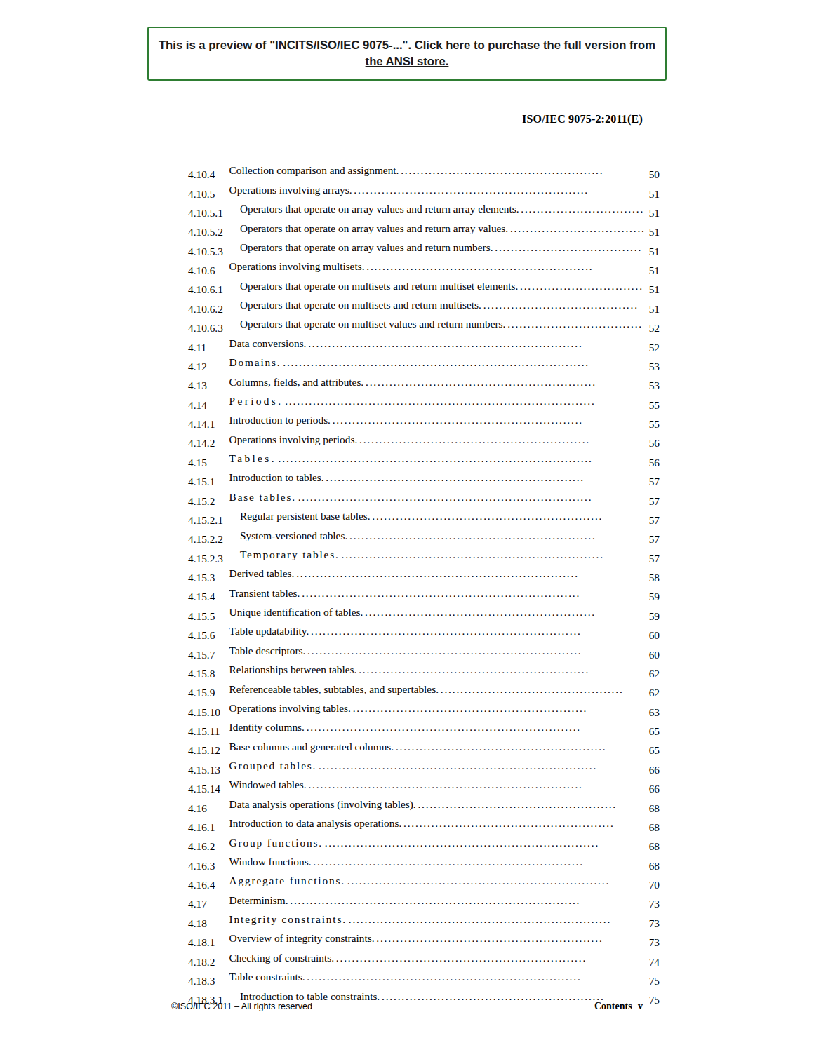This is a preview of "INCITS/ISO/IEC 9075-...". Click here to purchase the full version from the ANSI store.
ISO/IEC 9075-2:2011(E)
| 4.10.4 | Collection comparison and assignment. ................................................... | 50 |
| 4.10.5 | Operations involving arrays. ........................................................... | 51 |
| 4.10.5.1 | Operators that operate on array values and return array elements. ............................... | 51 |
| 4.10.5.2 | Operators that operate on array values and return array values. .................................. | 51 |
| 4.10.5.3 | Operators that operate on array values and return numbers. ..................................... | 51 |
| 4.10.6 | Operations involving multisets. ......................................................... | 51 |
| 4.10.6.1 | Operators that operate on multisets and return multiset elements. ............................... | 51 |
| 4.10.6.2 | Operators that operate on multisets and return multisets. ....................................... | 51 |
| 4.10.6.3 | Operators that operate on multiset values and return numbers. .................................. | 52 |
| 4.11 | Data conversions. ..................................................................... | 52 |
| 4.12 | Domains. ............................................................................. | 53 |
| 4.13 | Columns, fields, and attributes. .......................................................... | 53 |
| 4.14 | Periods. .............................................................................. | 55 |
| 4.14.1 | Introduction to periods. ............................................................... | 55 |
| 4.14.2 | Operations involving periods. .......................................................... | 56 |
| 4.15 | Tables. ............................................................................... | 56 |
| 4.15.1 | Introduction to tables. ................................................................. | 57 |
| 4.15.2 | Base tables. .......................................................................... | 57 |
| 4.15.2.1 | Regular persistent base tables. .......................................................... | 57 |
| 4.15.2.2 | System-versioned tables. .............................................................. | 57 |
| 4.15.2.3 | Temporary tables. .................................................................. | 57 |
| 4.15.3 | Derived tables. ....................................................................... | 58 |
| 4.15.4 | Transient tables. ...................................................................... | 59 |
| 4.15.5 | Unique identification of tables. .......................................................... | 59 |
| 4.15.6 | Table updatability. .................................................................... | 60 |
| 4.15.7 | Table descriptors. ..................................................................... | 60 |
| 4.15.8 | Relationships between tables. .......................................................... | 62 |
| 4.15.9 | Referenceable tables, subtables, and supertables. .............................................. | 62 |
| 4.15.10 | Operations involving tables. ........................................................... | 63 |
| 4.15.11 | Identity columns. ..................................................................... | 65 |
| 4.15.12 | Base columns and generated columns. ..................................................... | 65 |
| 4.15.13 | Grouped tables. ...................................................................... | 66 |
| 4.15.14 | Windowed tables. ..................................................................... | 66 |
| 4.16 | Data analysis operations (involving tables). .................................................. | 68 |
| 4.16.1 | Introduction to data analysis operations. ..................................................... | 68 |
| 4.16.2 | Group functions. ..................................................................... | 68 |
| 4.16.3 | Window functions. .................................................................... | 68 |
| 4.16.4 | Aggregate functions. .................................................................. | 70 |
| 4.17 | Determinism. ......................................................................... | 73 |
| 4.18 | Integrity constraints. .................................................................. | 73 |
| 4.18.1 | Overview of integrity constraints. ......................................................... | 73 |
| 4.18.2 | Checking of constraints. ............................................................... | 74 |
| 4.18.3 | Table constraints. ..................................................................... | 75 |
| 4.18.3.1 | Introduction to table constraints. ........................................................ | 75 |
©ISO/IEC 2011 – All rights reserved
Contents v